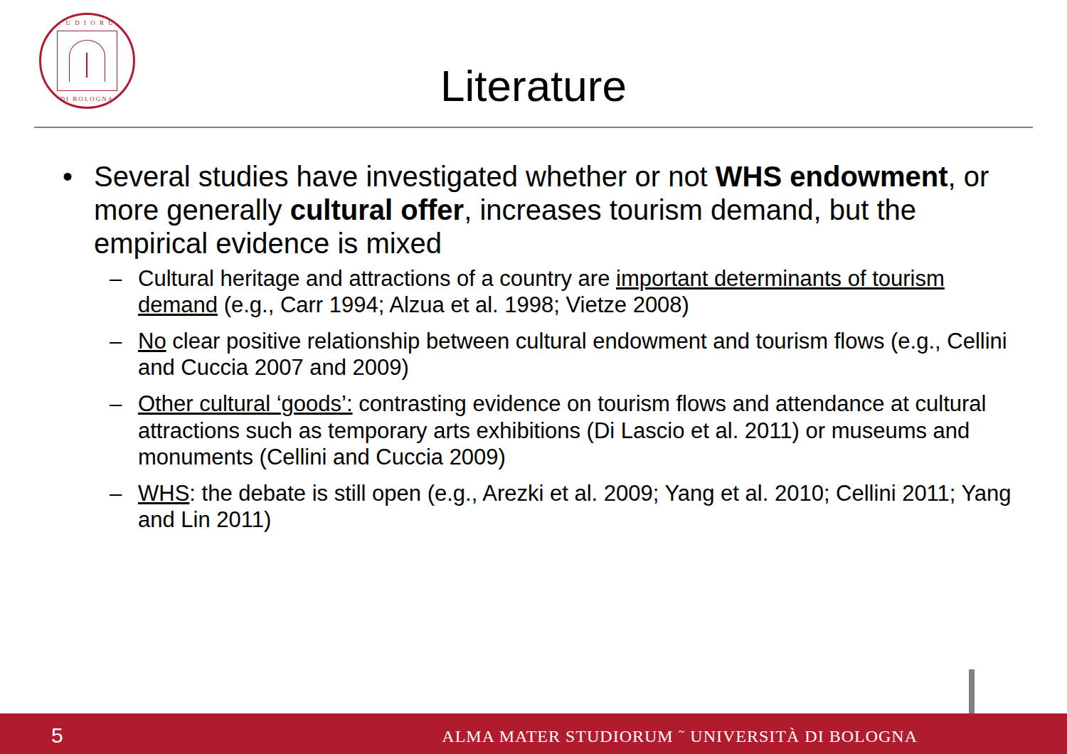S T U D I O R U M
DI BOLOGNA
Literature
Several studies have investigated whether or not WHS endowment, or more generally cultural offer, increases tourism demand, but the empirical evidence is mixed
Cultural heritage and attractions of a country are important determinants of tourism demand (e.g., Carr 1994; Alzua et al. 1998; Vietze 2008)
No clear positive relationship between cultural endowment and tourism flows (e.g., Cellini and Cuccia 2007 and 2009)
Other cultural ‘goods’: contrasting evidence on tourism flows and attendance at cultural attractions such as temporary arts exhibitions (Di Lascio et al. 2011) or museums and monuments (Cellini and Cuccia 2009)
WHS: the debate is still open (e.g., Arezki et al. 2009; Yang et al. 2010; Cellini 2011; Yang and Lin 2011)
5
ALMA MATER STUDIORUM ~ UNIVERSITÀ DI BOLOGNA